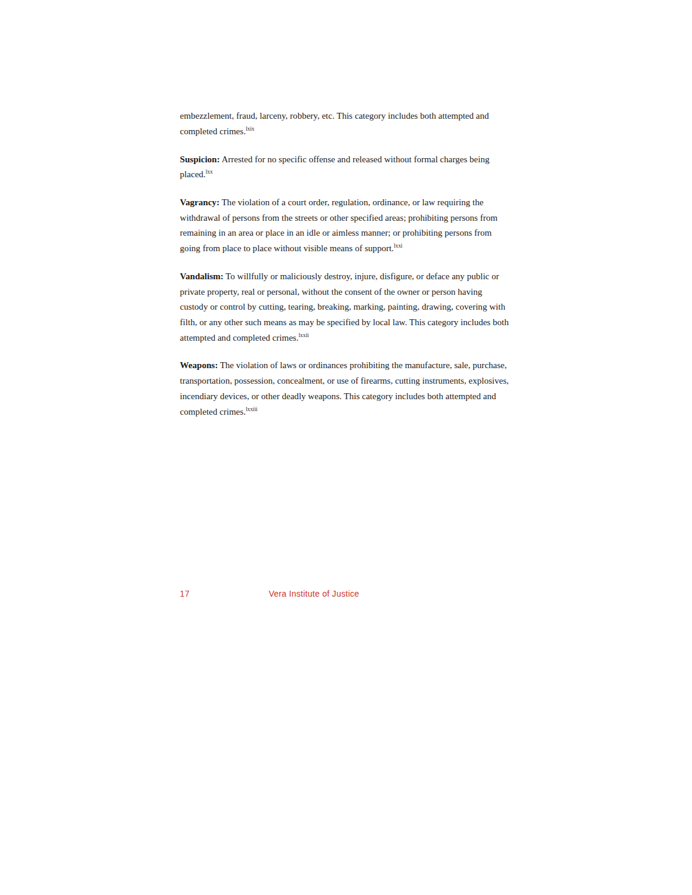embezzlement, fraud, larceny, robbery, etc. This category includes both attempted and completed crimes.lxix
Suspicion: Arrested for no specific offense and released without formal charges being placed.lxx
Vagrancy: The violation of a court order, regulation, ordinance, or law requiring the withdrawal of persons from the streets or other specified areas; prohibiting persons from remaining in an area or place in an idle or aimless manner; or prohibiting persons from going from place to place without visible means of support.lxxi
Vandalism: To willfully or maliciously destroy, injure, disfigure, or deface any public or private property, real or personal, without the consent of the owner or person having custody or control by cutting, tearing, breaking, marking, painting, drawing, covering with filth, or any other such means as may be specified by local law. This category includes both attempted and completed crimes.lxxii
Weapons: The violation of laws or ordinances prohibiting the manufacture, sale, purchase, transportation, possession, concealment, or use of firearms, cutting instruments, explosives, incendiary devices, or other deadly weapons. This category includes both attempted and completed crimes.lxxiii
17 Vera Institute of Justice